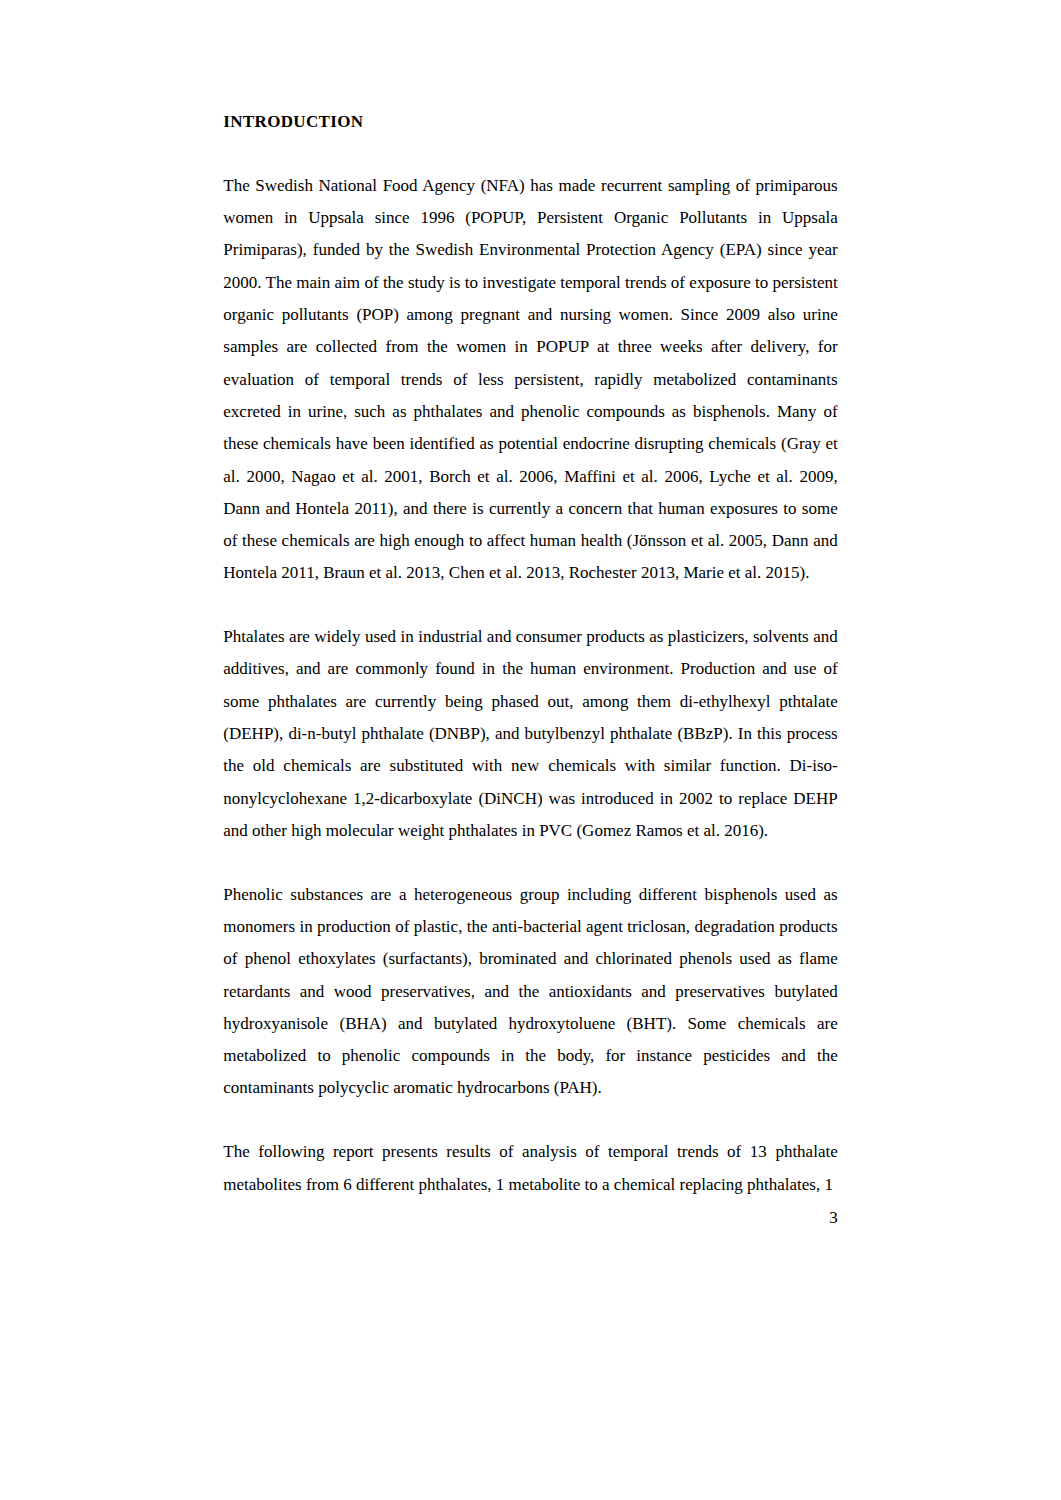INTRODUCTION
The Swedish National Food Agency (NFA) has made recurrent sampling of primiparous women in Uppsala since 1996 (POPUP, Persistent Organic Pollutants in Uppsala Primiparas), funded by the Swedish Environmental Protection Agency (EPA) since year 2000. The main aim of the study is to investigate temporal trends of exposure to persistent organic pollutants (POP) among pregnant and nursing women. Since 2009 also urine samples are collected from the women in POPUP at three weeks after delivery, for evaluation of temporal trends of less persistent, rapidly metabolized contaminants excreted in urine, such as phthalates and phenolic compounds as bisphenols. Many of these chemicals have been identified as potential endocrine disrupting chemicals (Gray et al. 2000, Nagao et al. 2001, Borch et al. 2006, Maffini et al. 2006, Lyche et al. 2009, Dann and Hontela 2011), and there is currently a concern that human exposures to some of these chemicals are high enough to affect human health (Jönsson et al. 2005, Dann and Hontela 2011, Braun et al. 2013, Chen et al. 2013, Rochester 2013, Marie et al. 2015).
Phtalates are widely used in industrial and consumer products as plasticizers, solvents and additives, and are commonly found in the human environment. Production and use of some phthalates are currently being phased out, among them di-ethylhexyl pthtalate (DEHP), di-n-butyl phthalate (DNBP), and butylbenzyl phthalate (BBzP). In this process the old chemicals are substituted with new chemicals with similar function. Di-iso-nonylcyclohexane 1,2-dicarboxylate (DiNCH) was introduced in 2002 to replace DEHP and other high molecular weight phthalates in PVC (Gomez Ramos et al. 2016).
Phenolic substances are a heterogeneous group including different bisphenols used as monomers in production of plastic, the anti-bacterial agent triclosan, degradation products of phenol ethoxylates (surfactants), brominated and chlorinated phenols used as flame retardants and wood preservatives, and the antioxidants and preservatives butylated hydroxyanisole (BHA) and butylated hydroxytoluene (BHT). Some chemicals are metabolized to phenolic compounds in the body, for instance pesticides and the contaminants polycyclic aromatic hydrocarbons (PAH).
The following report presents results of analysis of temporal trends of 13 phthalate metabolites from 6 different phthalates, 1 metabolite to a chemical replacing phthalates, 1
3